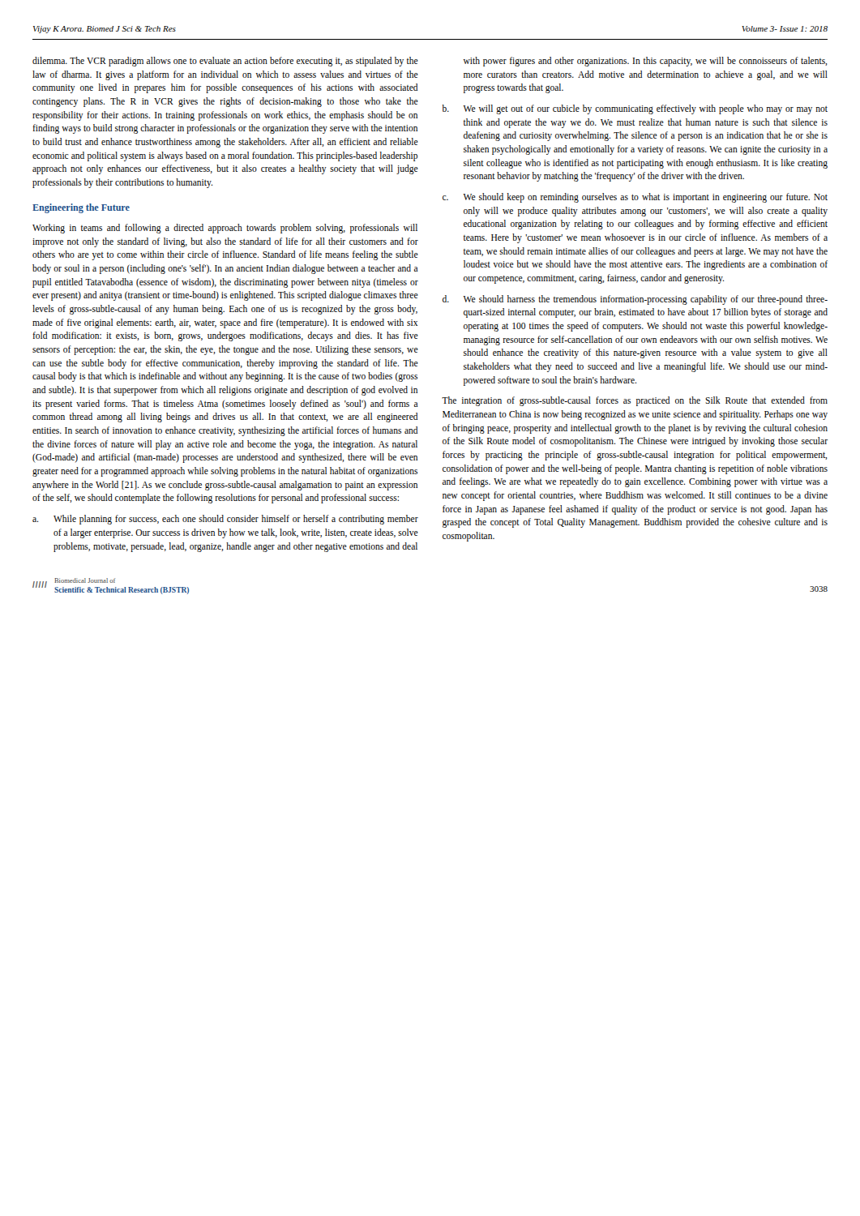Vijay K Arora. Biomed J Sci & Tech Res
Volume 3- Issue 1: 2018
dilemma. The VCR paradigm allows one to evaluate an action before executing it, as stipulated by the law of dharma. It gives a platform for an individual on which to assess values and virtues of the community one lived in prepares him for possible consequences of his actions with associated contingency plans. The R in VCR gives the rights of decision-making to those who take the responsibility for their actions. In training professionals on work ethics, the emphasis should be on finding ways to build strong character in professionals or the organization they serve with the intention to build trust and enhance trustworthiness among the stakeholders. After all, an efficient and reliable economic and political system is always based on a moral foundation. This principles-based leadership approach not only enhances our effectiveness, but it also creates a healthy society that will judge professionals by their contributions to humanity.
Engineering the Future
Working in teams and following a directed approach towards problem solving, professionals will improve not only the standard of living, but also the standard of life for all their customers and for others who are yet to come within their circle of influence. Standard of life means feeling the subtle body or soul in a person (including one's 'self'). In an ancient Indian dialogue between a teacher and a pupil entitled Tatavabodha (essence of wisdom), the discriminating power between nitya (timeless or ever present) and anitya (transient or time-bound) is enlightened. This scripted dialogue climaxes three levels of gross-subtle-causal of any human being. Each one of us is recognized by the gross body, made of five original elements: earth, air, water, space and fire (temperature). It is endowed with six fold modification: it exists, is born, grows, undergoes modifications, decays and dies. It has five sensors of perception: the ear, the skin, the eye, the tongue and the nose. Utilizing these sensors, we can use the subtle body for effective communication, thereby improving the standard of life. The causal body is that which is indefinable and without any beginning. It is the cause of two bodies (gross and subtle). It is that superpower from which all religions originate and description of god evolved in its present varied forms. That is timeless Atma (sometimes loosely defined as 'soul') and forms a common thread among all living beings and drives us all. In that context, we are all engineered entities. In search of innovation to enhance creativity, synthesizing the artificial forces of humans and the divine forces of nature will play an active role and become the yoga, the integration. As natural (God-made) and artificial (man-made) processes are understood and synthesized, there will be even greater need for a programmed approach while solving problems in the natural habitat of organizations anywhere in the World [21]. As we conclude gross-subtle-causal amalgamation to paint an expression of the self, we should contemplate the following resolutions for personal and professional success:
a.
While planning for success, each one should consider himself or herself a contributing member of a larger enterprise. Our success is driven by how we talk, look, write, listen, create ideas, solve problems, motivate, persuade, lead, organize, handle anger and other negative emotions and deal with power figures and other organizations. In this capacity, we will be connoisseurs of talents, more curators than creators. Add motive and determination to achieve a goal, and we will progress towards that goal.
b.
We will get out of our cubicle by communicating effectively with people who may or may not think and operate the way we do. We must realize that human nature is such that silence is deafening and curiosity overwhelming. The silence of a person is an indication that he or she is shaken psychologically and emotionally for a variety of reasons. We can ignite the curiosity in a silent colleague who is identified as not participating with enough enthusiasm. It is like creating resonant behavior by matching the 'frequency' of the driver with the driven.
c.
We should keep on reminding ourselves as to what is important in engineering our future. Not only will we produce quality attributes among our 'customers', we will also create a quality educational organization by relating to our colleagues and by forming effective and efficient teams. Here by 'customer' we mean whosoever is in our circle of influence. As members of a team, we should remain intimate allies of our colleagues and peers at large. We may not have the loudest voice but we should have the most attentive ears. The ingredients are a combination of our competence, commitment, caring, fairness, candor and generosity.
d.
We should harness the tremendous information-processing capability of our three-pound three-quart-sized internal computer, our brain, estimated to have about 17 billion bytes of storage and operating at 100 times the speed of computers. We should not waste this powerful knowledge-managing resource for self-cancellation of our own endeavors with our own selfish motives. We should enhance the creativity of this nature-given resource with a value system to give all stakeholders what they need to succeed and live a meaningful life. We should use our mind-powered software to soul the brain's hardware.
The integration of gross-subtle-causal forces as practiced on the Silk Route that extended from Mediterranean to China is now being recognized as we unite science and spirituality. Perhaps one way of bringing peace, prosperity and intellectual growth to the planet is by reviving the cultural cohesion of the Silk Route model of cosmopolitanism. The Chinese were intrigued by invoking those secular forces by practicing the principle of gross-subtle-causal integration for political empowerment, consolidation of power and the well-being of people. Mantra chanting is repetition of noble vibrations and feelings. We are what we repeatedly do to gain excellence. Combining power with virtue was a new concept for oriental countries, where Buddhism was welcomed. It still continues to be a divine force in Japan as Japanese feel ashamed if quality of the product or service is not good. Japan has grasped the concept of Total Quality Management. Buddhism provided the cohesive culture and is cosmopolitan.
///// Biomedical Journal of
Scientific & Technical Research (BJSTR)
3038